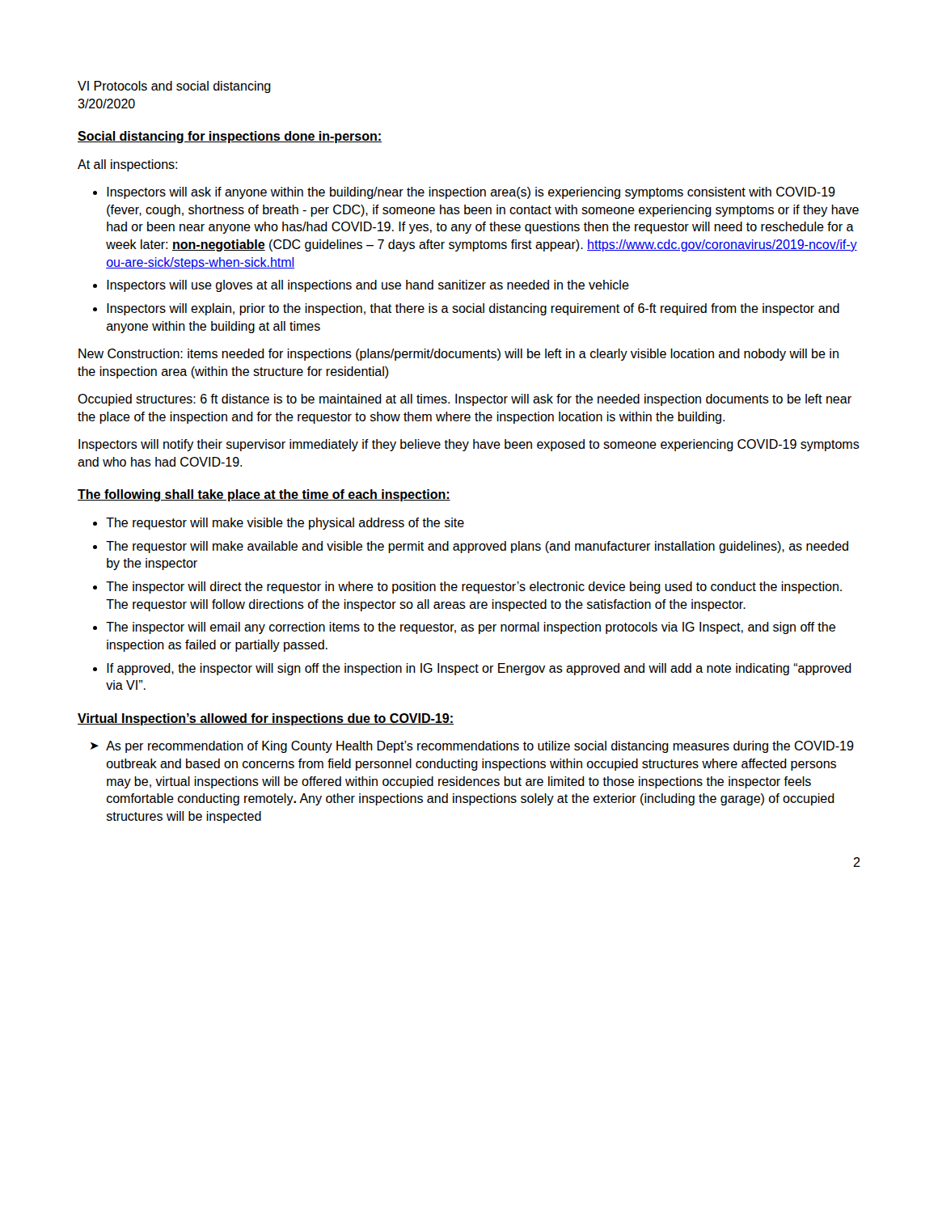VI Protocols and social distancing
3/20/2020
Social distancing for inspections done in-person:
At all inspections:
Inspectors will ask if anyone within the building/near the inspection area(s) is experiencing symptoms consistent with COVID-19 (fever, cough, shortness of breath - per CDC), if someone has been in contact with someone experiencing symptoms or if they have had or been near anyone who has/had COVID-19. If yes, to any of these questions then the requestor will need to reschedule for a week later: non-negotiable (CDC guidelines – 7 days after symptoms first appear). https://www.cdc.gov/coronavirus/2019-ncov/if-you-are-sick/steps-when-sick.html
Inspectors will use gloves at all inspections and use hand sanitizer as needed in the vehicle
Inspectors will explain, prior to the inspection, that there is a social distancing requirement of 6-ft required from the inspector and anyone within the building at all times
New Construction: items needed for inspections (plans/permit/documents) will be left in a clearly visible location and nobody will be in the inspection area (within the structure for residential)
Occupied structures: 6 ft distance is to be maintained at all times. Inspector will ask for the needed inspection documents to be left near the place of the inspection and for the requestor to show them where the inspection location is within the building.
Inspectors will notify their supervisor immediately if they believe they have been exposed to someone experiencing COVID-19 symptoms and who has had COVID-19.
The following shall take place at the time of each inspection:
The requestor will make visible the physical address of the site
The requestor will make available and visible the permit and approved plans (and manufacturer installation guidelines), as needed by the inspector
The inspector will direct the requestor in where to position the requestor’s electronic device being used to conduct the inspection. The requestor will follow directions of the inspector so all areas are inspected to the satisfaction of the inspector.
The inspector will email any correction items to the requestor, as per normal inspection protocols via IG Inspect, and sign off the inspection as failed or partially passed.
If approved, the inspector will sign off the inspection in IG Inspect or Energov as approved and will add a note indicating “approved via VI”.
Virtual Inspection’s allowed for inspections due to COVID-19:
As per recommendation of King County Health Dept’s recommendations to utilize social distancing measures during the COVID-19 outbreak and based on concerns from field personnel conducting inspections within occupied structures where affected persons may be, virtual inspections will be offered within occupied residences but are limited to those inspections the inspector feels comfortable conducting remotely. Any other inspections and inspections solely at the exterior (including the garage) of occupied structures will be inspected
2